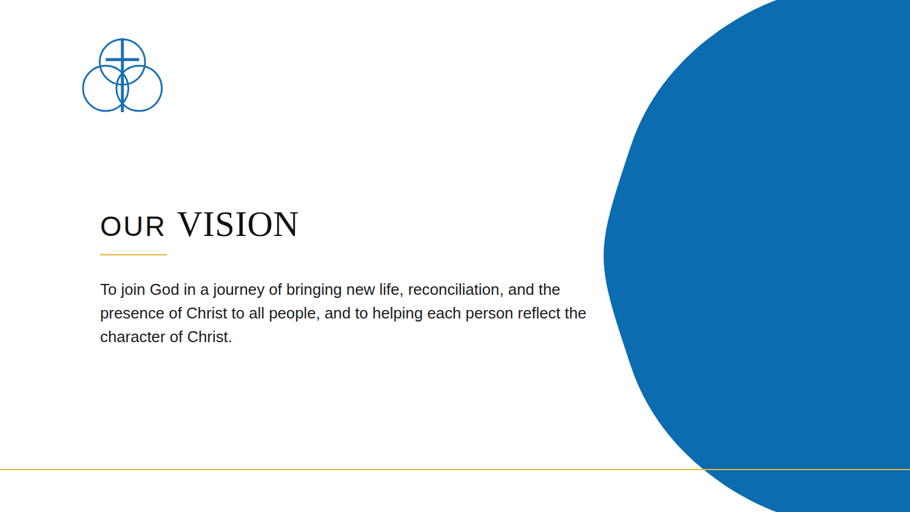Our Vision
To join God in a journey of bringing new life, reconciliation, and the presence of Christ to all people, and to helping each person reflect the character of Christ.